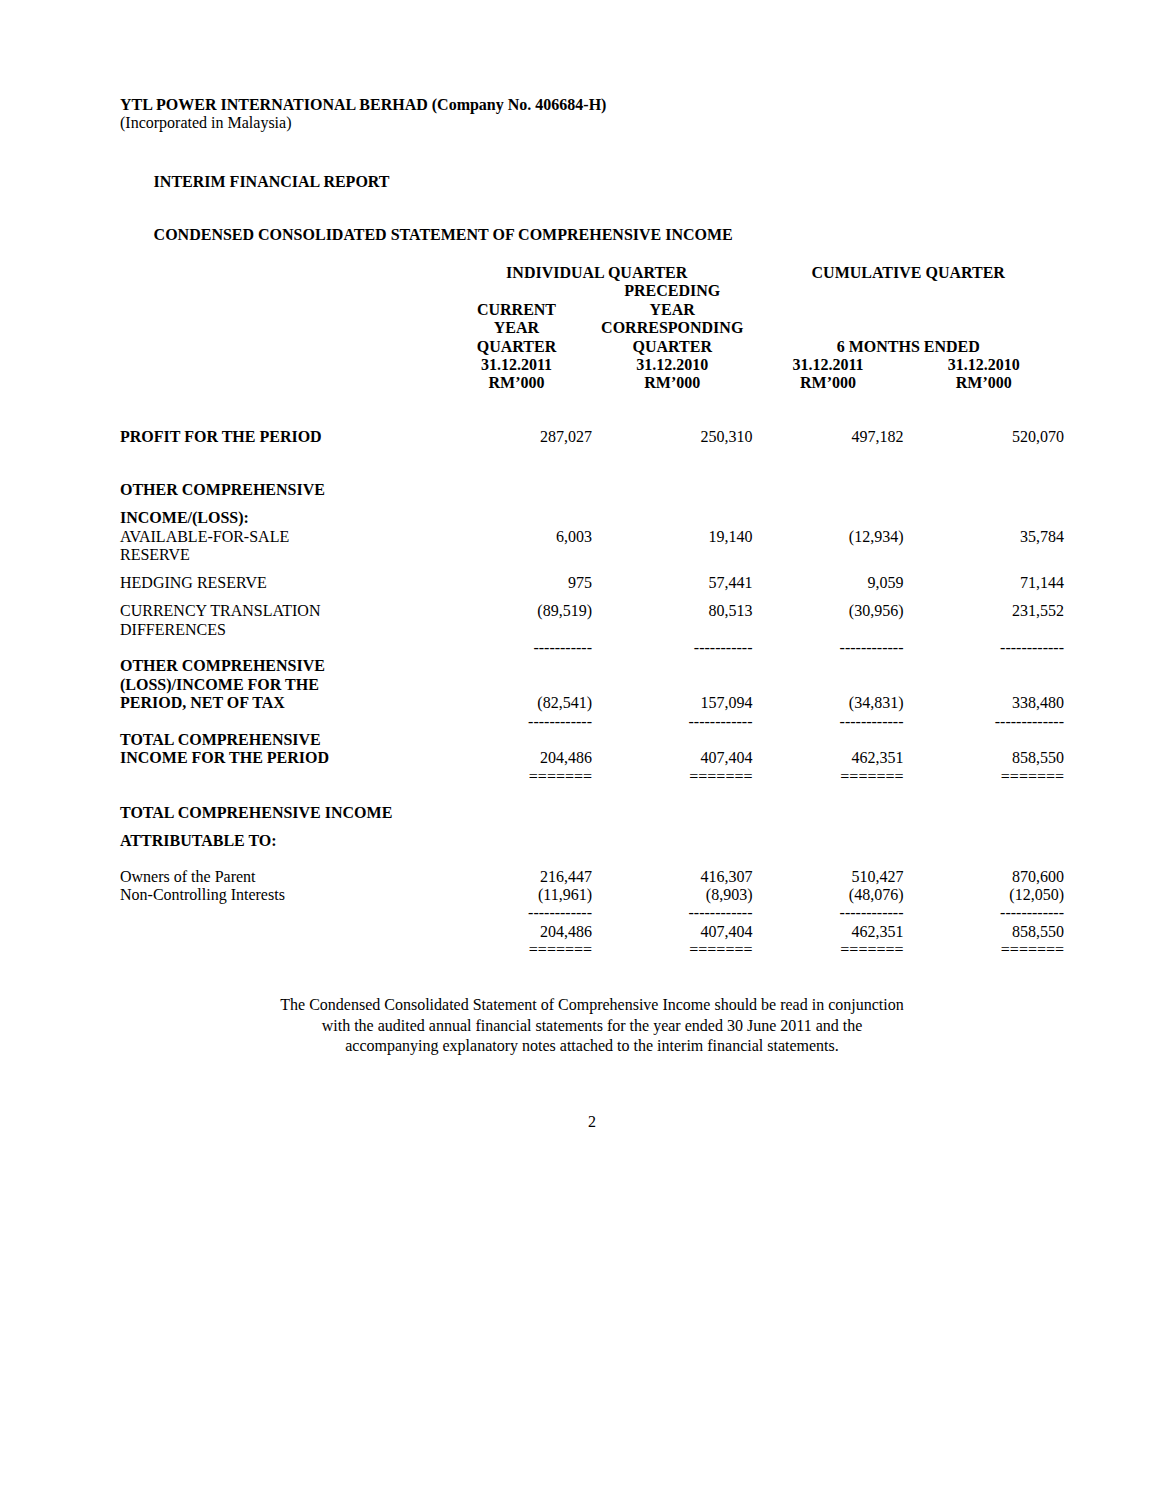YTL POWER INTERNATIONAL BERHAD (Company No. 406684-H)
(Incorporated in Malaysia)
INTERIM FINANCIAL REPORT
CONDENSED CONSOLIDATED STATEMENT OF COMPREHENSIVE INCOME
| | INDIVIDUAL QUARTER | CUMULATIVE QUARTER |
| | | PRECEDING | | |
| | CURRENT | YEAR | | |
| | YEAR | CORRESPONDING | | |
| | QUARTER | QUARTER | 6 MONTHS ENDED |
| | 31.12.2011 | 31.12.2010 | 31.12.2011 | 31.12.2010 |
| | RM’000 | RM’000 | RM’000 | RM’000 |
| PROFIT FOR THE PERIOD | 287,027 | 250,310 | 497,182 | 520,070 |
| OTHER COMPREHENSIVE | | | | |
| INCOME/(LOSS): | | | | |
| AVAILABLE-FOR-SALE | 6,003 | 19,140 | (12,934) | 35,784 |
| RESERVE | | | | |
| HEDGING RESERVE | 975 | 57,441 | 9,059 | 71,144 |
| CURRENCY TRANSLATION | (89,519) | 80,513 | (30,956) | 231,552 |
| DIFFERENCES | | | | |
| | ----------- | ----------- | ------------ | ------------ |
| OTHER COMPREHENSIVE | | | | |
| (LOSS)/INCOME FOR THE | | | | |
| PERIOD, NET OF TAX | (82,541) | 157,094 | (34,831) | 338,480 |
| | ------------ | ------------ | ------------ | ------------- |
| TOTAL COMPREHENSIVE | | | | |
| INCOME FOR THE PERIOD | 204,486 | 407,404 | 462,351 | 858,550 |
| | ======= | ======= | ======= | ======= |
| TOTAL COMPREHENSIVE INCOME | | | | |
| ATTRIBUTABLE TO: | | | | |
| Owners of the Parent | 216,447 | 416,307 | 510,427 | 870,600 |
| Non-Controlling Interests | (11,961) | (8,903) | (48,076) | (12,050) |
| | ------------ | ------------ | ------------ | ------------ |
| | 204,486 | 407,404 | 462,351 | 858,550 |
| | ======= | ======= | ======= | ======= |
The Condensed Consolidated Statement of Comprehensive Income should be read in conjunction
with the audited annual financial statements for the year ended 30 June 2011 and the
accompanying explanatory notes attached to the interim financial statements.
2